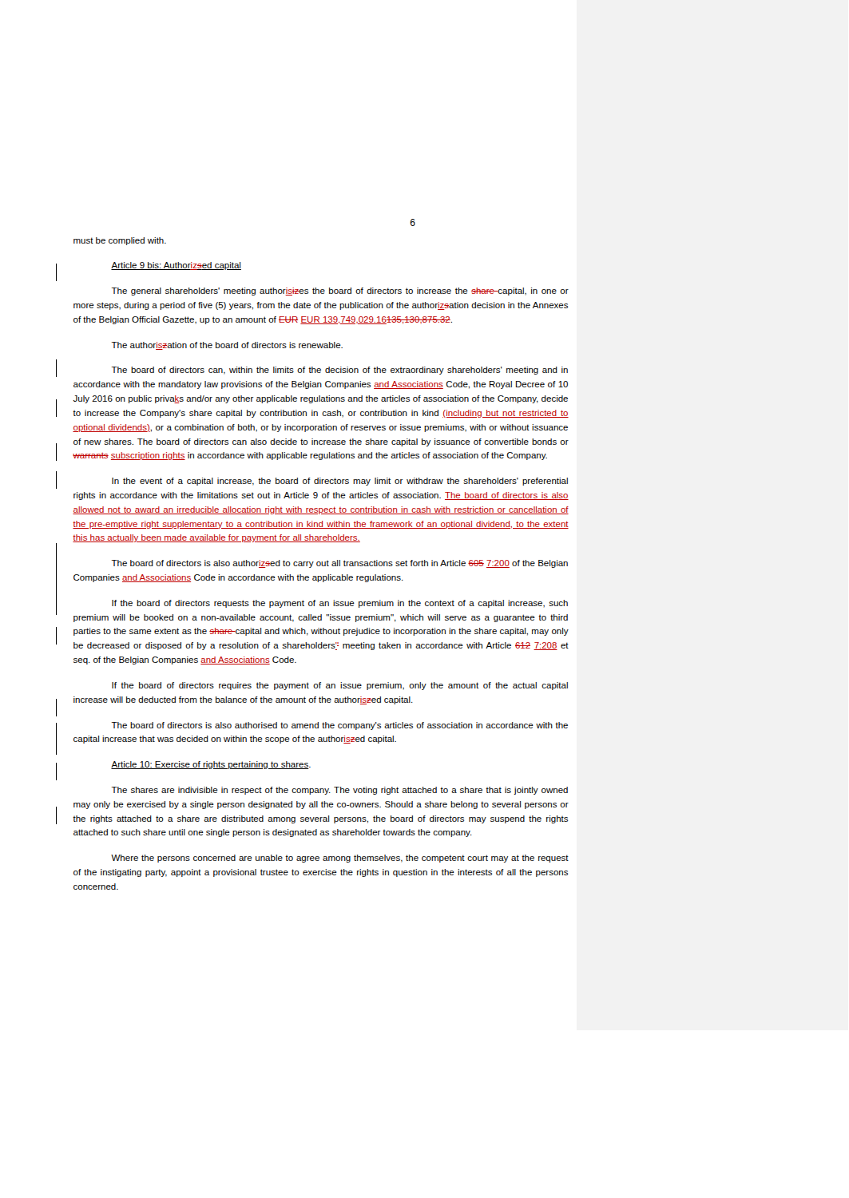6
must be complied with.
Article 9 bis: Authoriz sed capital
The general shareholders' meeting authoris izes the board of directors to increase the share capital, in one or more steps, during a period of five (5) years, from the date of the publication of the authoriz sation decision in the Annexes of the Belgian Official Gazette, up to an amount of EUR EUR 139,749,029.16135,130,875.32.
The authoris zation of the board of directors is renewable.
The board of directors can, within the limits of the decision of the extraordinary shareholders' meeting and in accordance with the mandatory law provisions of the Belgian Companies and Associations Code, the Royal Decree of 10 July 2016 on public privaks and/or any other applicable regulations and the articles of association of the Company, decide to increase the Company's share capital by contribution in cash, or contribution in kind (including but not restricted to optional dividends), or a combination of both, or by incorporation of reserves or issue premiums, with or without issuance of new shares. The board of directors can also decide to increase the share capital by issuance of convertible bonds or warrants subscription rights in accordance with applicable regulations and the articles of association of the Company.
In the event of a capital increase, the board of directors may limit or withdraw the shareholders' preferential rights in accordance with the limitations set out in Article 9 of the articles of association. The board of directors is also allowed not to award an irreducible allocation right with respect to contribution in cash with restriction or cancellation of the pre-emptive right supplementary to a contribution in kind within the framework of an optional dividend, to the extent this has actually been made available for payment for all shareholders.
The board of directors is also authoriz sed to carry out all transactions set forth in Article 605 7:200 of the Belgian Companies and Associations Code in accordance with the applicable regulations.
If the board of directors requests the payment of an issue premium in the context of a capital increase, such premium will be booked on a non-available account, called "issue premium", which will serve as a guarantee to third parties to the same extent as the share capital and which, without prejudice to incorporation in the share capital, may only be decreased or disposed of by a resolution of a shareholders'' meeting taken in accordance with Article 612 7:208 et seq. of the Belgian Companies and Associations Code.
If the board of directors requires the payment of an issue premium, only the amount of the actual capital increase will be deducted from the balance of the amount of the authoris zed capital.
The board of directors is also authorised to amend the company's articles of association in accordance with the capital increase that was decided on within the scope of the authoris zed capital.
Article 10: Exercise of rights pertaining to shares.
The shares are indivisible in respect of the company. The voting right attached to a share that is jointly owned may only be exercised by a single person designated by all the co-owners. Should a share belong to several persons or the rights attached to a share are distributed among several persons, the board of directors may suspend the rights attached to such share until one single person is designated as shareholder towards the company.
Where the persons concerned are unable to agree among themselves, the competent court may at the request of the instigating party, appoint a provisional trustee to exercise the rights in question in the interests of all the persons concerned.